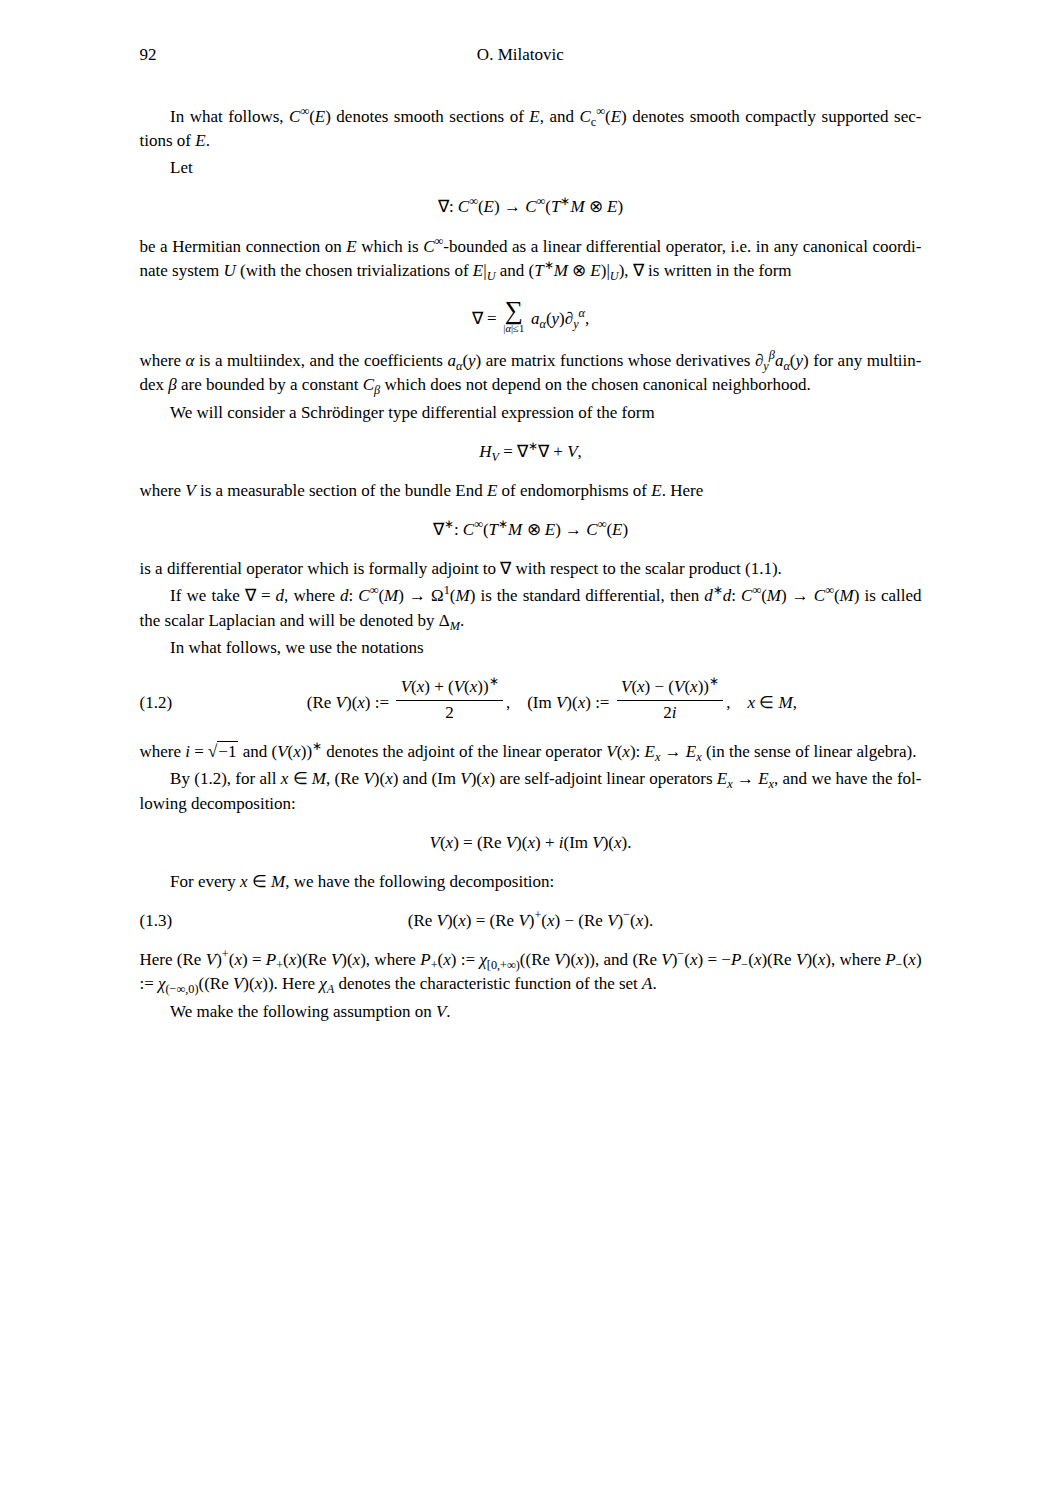92 O. Milatovic
In what follows, C∞(E) denotes smooth sections of E, and Cc∞(E) denotes smooth compactly supported sections of E.
Let
∇: C∞(E) → C∞(T∗M ⊗ E)
be a Hermitian connection on E which is C∞-bounded as a linear differential operator, i.e. in any canonical coordinate system U (with the chosen trivializations of E|U and (T∗M ⊗ E)|U), ∇ is written in the form
∇ = ∑|α|≤1 aα(y)∂yα,
where α is a multiindex, and the coefficients aα(y) are matrix functions whose derivatives ∂yβaα(y) for any multiindex β are bounded by a constant Cβ which does not depend on the chosen canonical neighborhood.
We will consider a Schrödinger type differential expression of the form
HV = ∇∗∇ + V,
where V is a measurable section of the bundle End E of endomorphisms of E. Here
∇∗: C∞(T∗M ⊗ E) → C∞(E)
is a differential operator which is formally adjoint to ∇ with respect to the scalar product (1.1).
If we take ∇ = d, where d: C∞(M) → Ω1(M) is the standard differential, then d∗d: C∞(M) → C∞(M) is called the scalar Laplacian and will be denoted by ΔM.
In what follows, we use the notations
(1.2) (Re V)(x) := V(x) + (V(x))∗2, (Im V)(x) := V(x) − (V(x))∗2i, x ∈ M,
where i = √−1 and (V(x))∗ denotes the adjoint of the linear operator V(x): Ex → Ex (in the sense of linear algebra).
By (1.2), for all x ∈ M, (Re V)(x) and (Im V)(x) are self-adjoint linear operators Ex → Ex, and we have the following decomposition:
V(x) = (Re V)(x) + i(Im V)(x).
For every x ∈ M, we have the following decomposition:
(1.3) (Re V)(x) = (Re V)+(x) − (Re V)−(x).
Here (Re V)+(x) = P+(x)(Re V)(x), where P+(x) := χ[0,+∞)((Re V)(x)), and (Re V)−(x) = −P−(x)(Re V)(x), where P−(x) := χ(−∞,0)((Re V)(x)). Here χA denotes the characteristic function of the set A.
We make the following assumption on V.